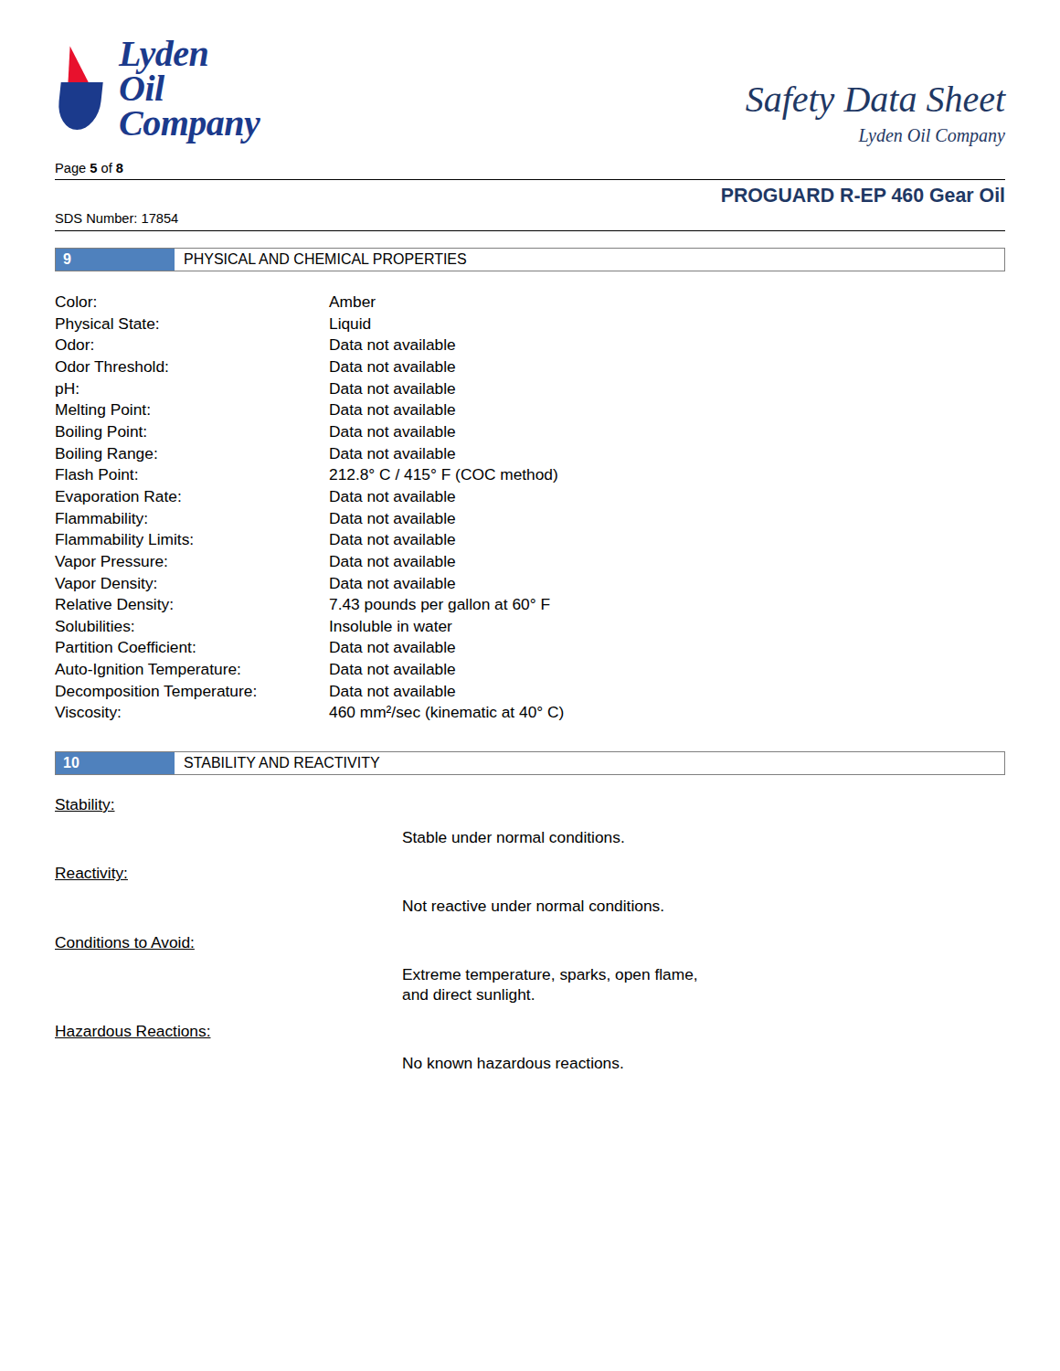Lyden
Oil
Company
Safety Data Sheet
Lyden Oil Company
Page 5 of 8
PROGUARD R-EP 460 Gear Oil
SDS Number: 17854
9
PHYSICAL AND CHEMICAL PROPERTIES
| Color: | Amber |
| Physical State: | Liquid |
| Odor: | Data not available |
| Odor Threshold: | Data not available |
| pH: | Data not available |
| Melting Point: | Data not available |
| Boiling Point: | Data not available |
| Boiling Range: | Data not available |
| Flash Point: | 212.8° C / 415° F (COC method) |
| Evaporation Rate: | Data not available |
| Flammability: | Data not available |
| Flammability Limits: | Data not available |
| Vapor Pressure: | Data not available |
| Vapor Density: | Data not available |
| Relative Density: | 7.43 pounds per gallon at 60° F |
| Solubilities: | Insoluble in water |
| Partition Coefficient: | Data not available |
| Auto-Ignition Temperature: | Data not available |
| Decomposition Temperature: | Data not available |
| Viscosity: | 460 mm²/sec (kinematic at 40° C) |
10
STABILITY AND REACTIVITY
Stability:
Stable under normal conditions.
Reactivity:
Not reactive under normal conditions.
Conditions to Avoid:
Extreme temperature, sparks, open flame, and direct sunlight.
Hazardous Reactions:
No known hazardous reactions.